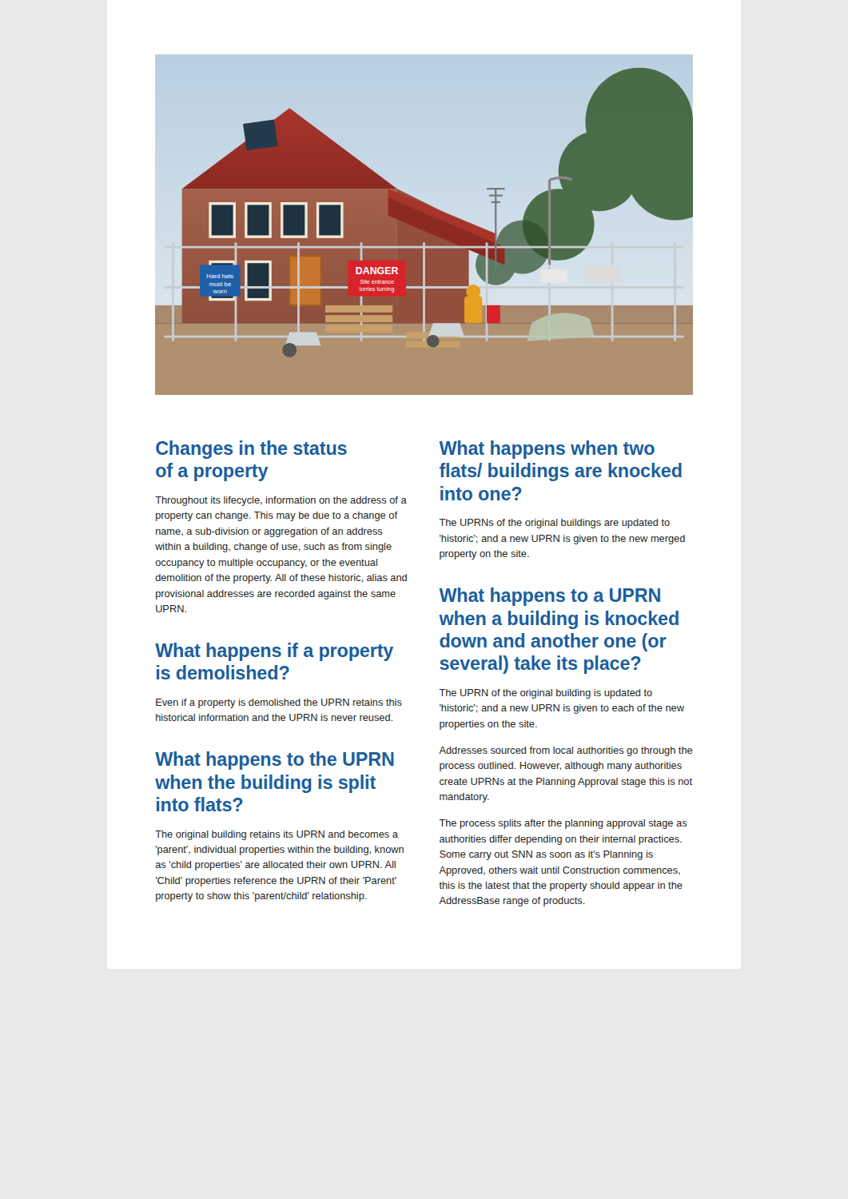Changes in the status
of a property
Throughout its lifecycle, information on the address of a property can change. This may be due to a change of name, a sub-division or aggregation of an address within a building, change of use, such as from single occupancy to multiple occupancy, or the eventual demolition of the property. All of these historic, alias and provisional addresses are recorded against the same UPRN.
What happens if a property
is demolished?
Even if a property is demolished the UPRN retains this historical information and the UPRN is never reused.
What happens to the UPRN when the building is split into flats?
The original building retains its UPRN and becomes a 'parent', individual properties within the building, known as 'child properties' are allocated their own UPRN. All 'Child' properties reference the UPRN of their 'Parent' property to show this 'parent/child' relationship.
What happens when two flats/ buildings are knocked into one?
The UPRNs of the original buildings are updated to 'historic'; and a new UPRN is given to the new merged property on the site.
What happens to a UPRN when a building is knocked down and another one (or several) take its place?
The UPRN of the original building is updated to 'historic'; and a new UPRN is given to each of the new properties on the site.
Addresses sourced from local authorities go through the process outlined. However, although many authorities create UPRNs at the Planning Approval stage this is not mandatory.
The process splits after the planning approval stage as authorities differ depending on their internal practices. Some carry out SNN as soon as it's Planning is Approved, others wait until Construction commences, this is the latest that the property should appear in the AddressBase range of products.